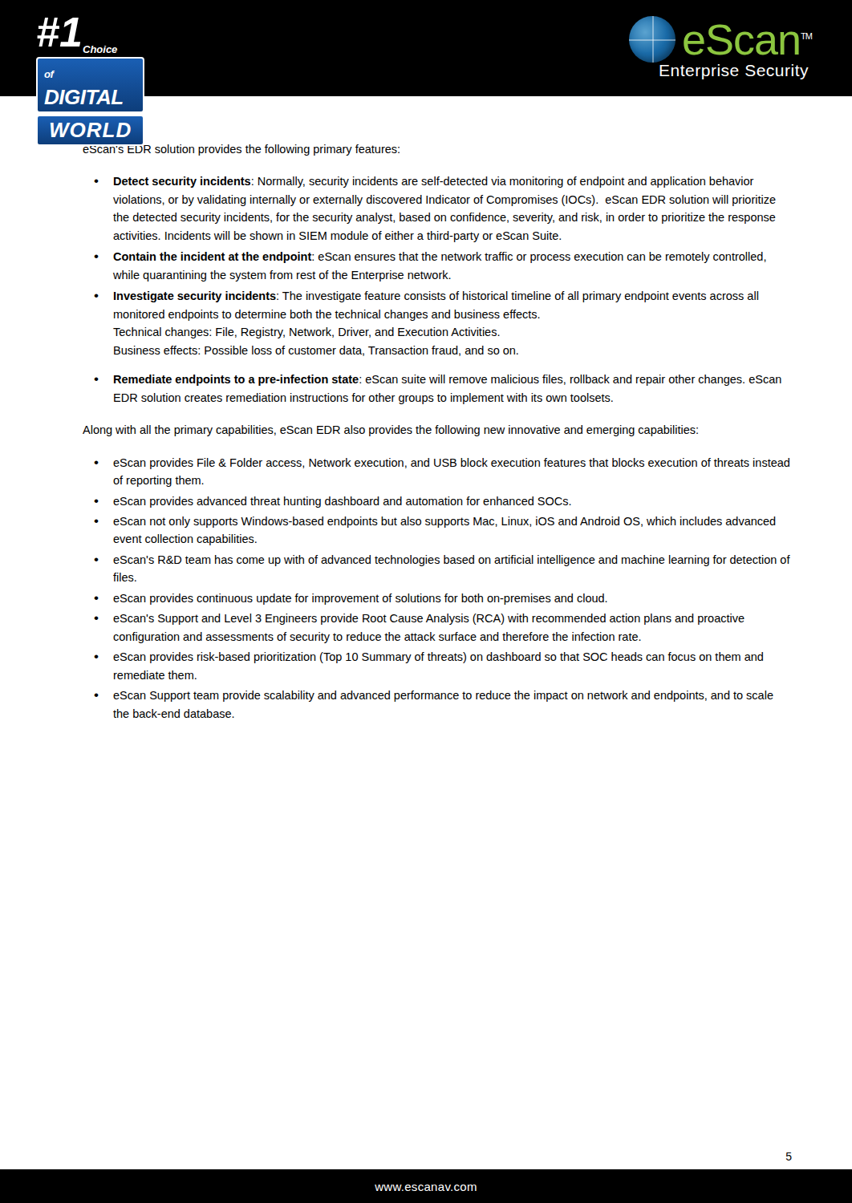#1
Choice
of DIGITAL
WORLD
eScanTM
Enterprise Security
eScan's EDR solution provides the following primary features:
Detect security incidents: Normally, security incidents are self-detected via monitoring of endpoint and application behavior violations, or by validating internally or externally discovered Indicator of Compromises (IOCs). eScan EDR solution will prioritize the detected security incidents, for the security analyst, based on confidence, severity, and risk, in order to prioritize the response activities. Incidents will be shown in SIEM module of either a third-party or eScan Suite.
Contain the incident at the endpoint: eScan ensures that the network traffic or process execution can be remotely controlled, while quarantining the system from rest of the Enterprise network.
Investigate security incidents: The investigate feature consists of historical timeline of all primary endpoint events across all monitored endpoints to determine both the technical changes and business effects.
Technical changes: File, Registry, Network, Driver, and Execution Activities.
Business effects: Possible loss of customer data, Transaction fraud, and so on.
Remediate endpoints to a pre-infection state: eScan suite will remove malicious files, rollback and repair other changes. eScan EDR solution creates remediation instructions for other groups to implement with its own toolsets.
Along with all the primary capabilities, eScan EDR also provides the following new innovative and emerging capabilities:
eScan provides File & Folder access, Network execution, and USB block execution features that blocks execution of threats instead of reporting them.
eScan provides advanced threat hunting dashboard and automation for enhanced SOCs.
eScan not only supports Windows-based endpoints but also supports Mac, Linux, iOS and Android OS, which includes advanced event collection capabilities.
eScan's R&D team has come up with of advanced technologies based on artificial intelligence and machine learning for detection of files.
eScan provides continuous update for improvement of solutions for both on-premises and cloud.
eScan's Support and Level 3 Engineers provide Root Cause Analysis (RCA) with recommended action plans and proactive configuration and assessments of security to reduce the attack surface and therefore the infection rate.
eScan provides risk-based prioritization (Top 10 Summary of threats) on dashboard so that SOC heads can focus on them and remediate them.
eScan Support team provide scalability and advanced performance to reduce the impact on network and endpoints, and to scale the back-end database.
5
www.escanav.com